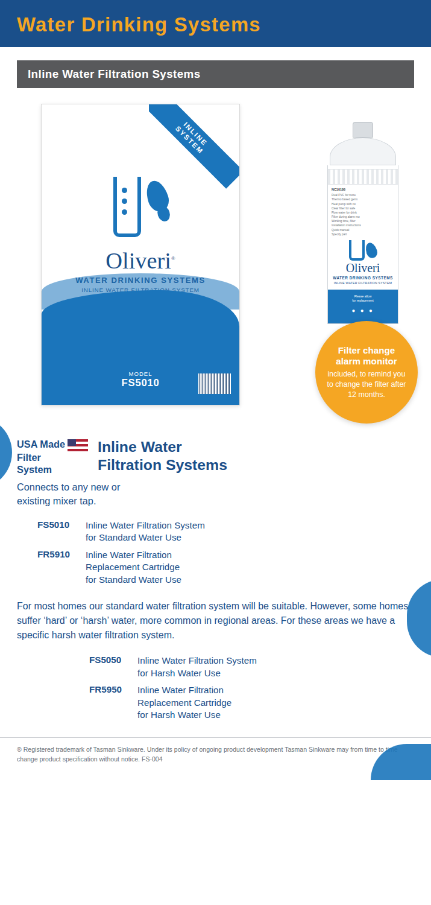Water Drinking Systems
Inline Water Filtration Systems
INLINE
SYSTEM
Oliveri®
WATER DRINKING SYSTEMS
INLINE WATER FILTRATION SYSTEM
Connects to any new or existing mixer tap
Filter
System
Made in the USA
Patent Protected
NSF
CERTIFIED TO
NSF/ANSI 42
W
WELS
WMKA
WM-021234
MODEL
FS5010
NC10186 Dual PVC for more
Thermo based germ
Heat pump with no
Clear filter for safe
Flow water for drink
Filter during alarm mo
Working time, filter
Installation instructions
Quick manual
Specify part
Oliveri
WATER DRINKING SYSTEMS
INLINE WATER FILTRATION SYSTEM
Please allow
for replacement
● ● ●
Filter change
alarm monitor included, to remind you to change the filter after 12 months.
USA Made
Filter
System
Inline Water
Filtration Systems
Connects to any new or
existing mixer tap.
FS5010
Inline Water Filtration System
for Standard Water Use
FR5910
Inline Water Filtration
Replacement Cartridge
for Standard Water Use
For most homes our standard water filtration system will be suitable. However, some homes suffer ‘hard’ or ‘harsh’ water, more common in regional areas. For these areas we have a specific harsh water filtration system.
FS5050
Inline Water Filtration System
for Harsh Water Use
FR5950
Inline Water Filtration
Replacement Cartridge
for Harsh Water Use
® Registered trademark of Tasman Sinkware. Under its policy of ongoing product development Tasman Sinkware may from time to time change product specification without notice. FS-004